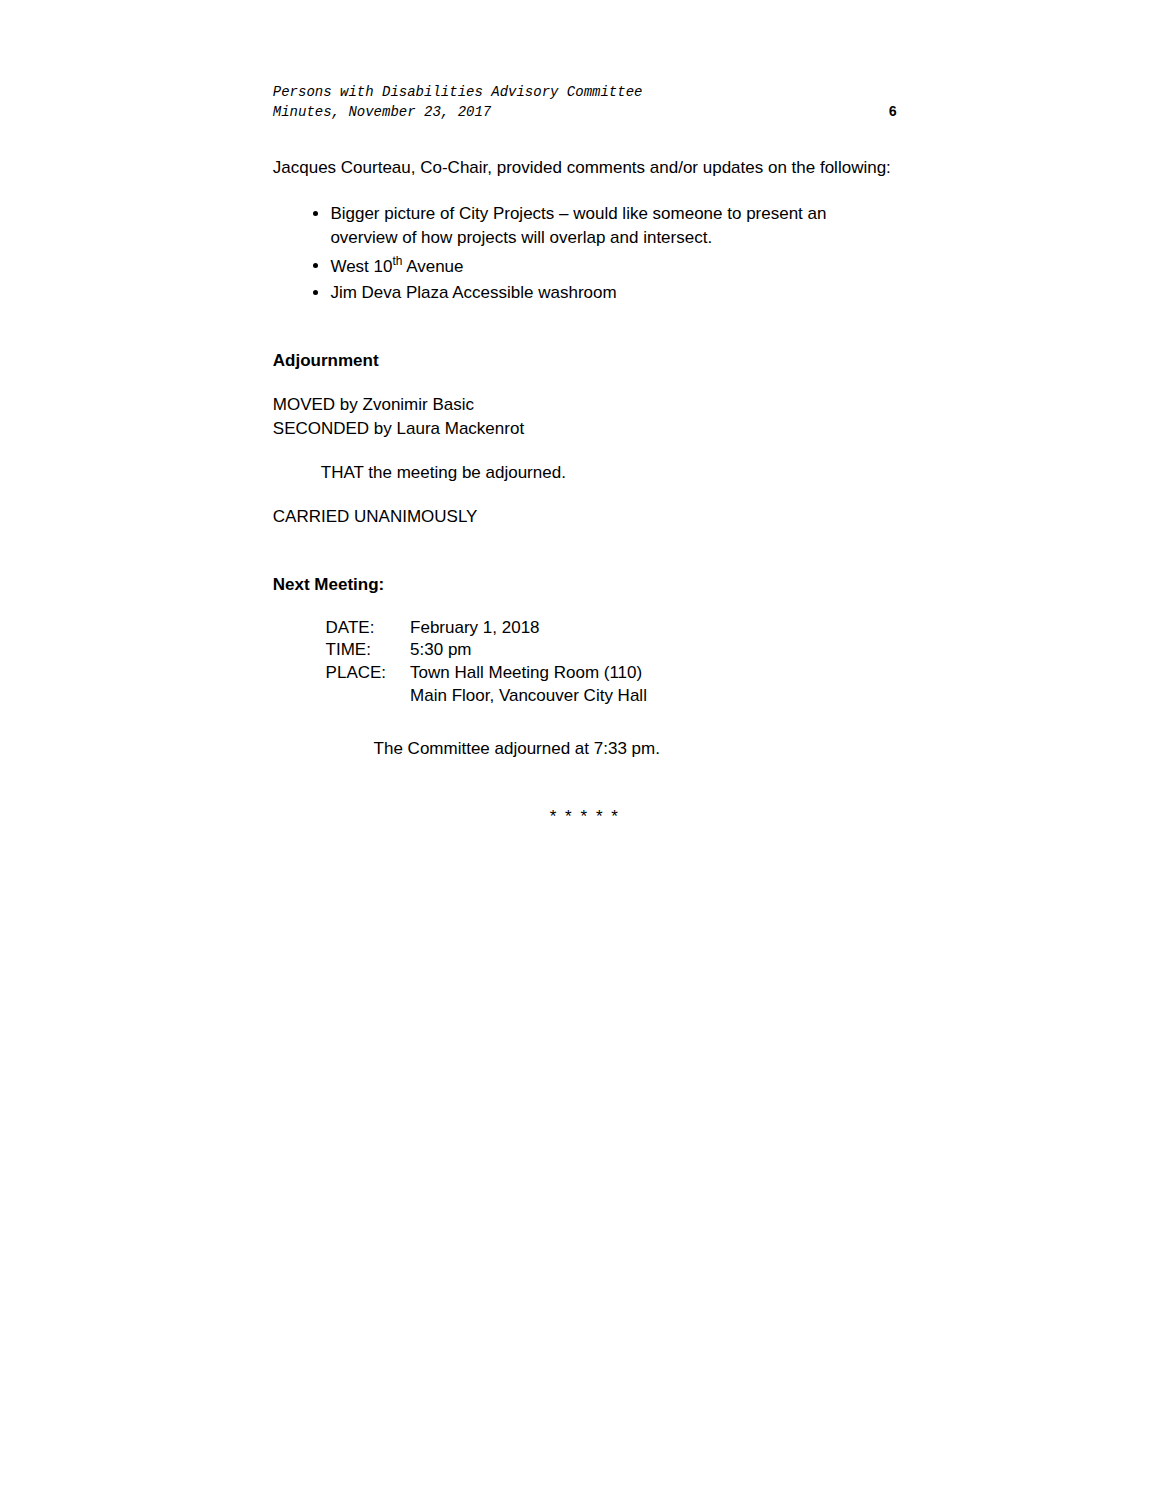Persons with Disabilities Advisory Committee Minutes, November 23, 2017 6
Jacques Courteau, Co-Chair, provided comments and/or updates on the following:
Bigger picture of City Projects – would like someone to present an overview of how projects will overlap and intersect.
West 10th Avenue
Jim Deva Plaza Accessible washroom
Adjournment
MOVED by Zvonimir Basic
SECONDED by Laura Mackenrot
THAT the meeting be adjourned.
CARRIED UNANIMOUSLY
Next Meeting:
| DATE: | February 1, 2018 |
| TIME: | 5:30 pm |
| PLACE: | Town Hall Meeting Room (110) Main Floor, Vancouver City Hall |
The Committee adjourned at 7:33 pm.
* * * * *